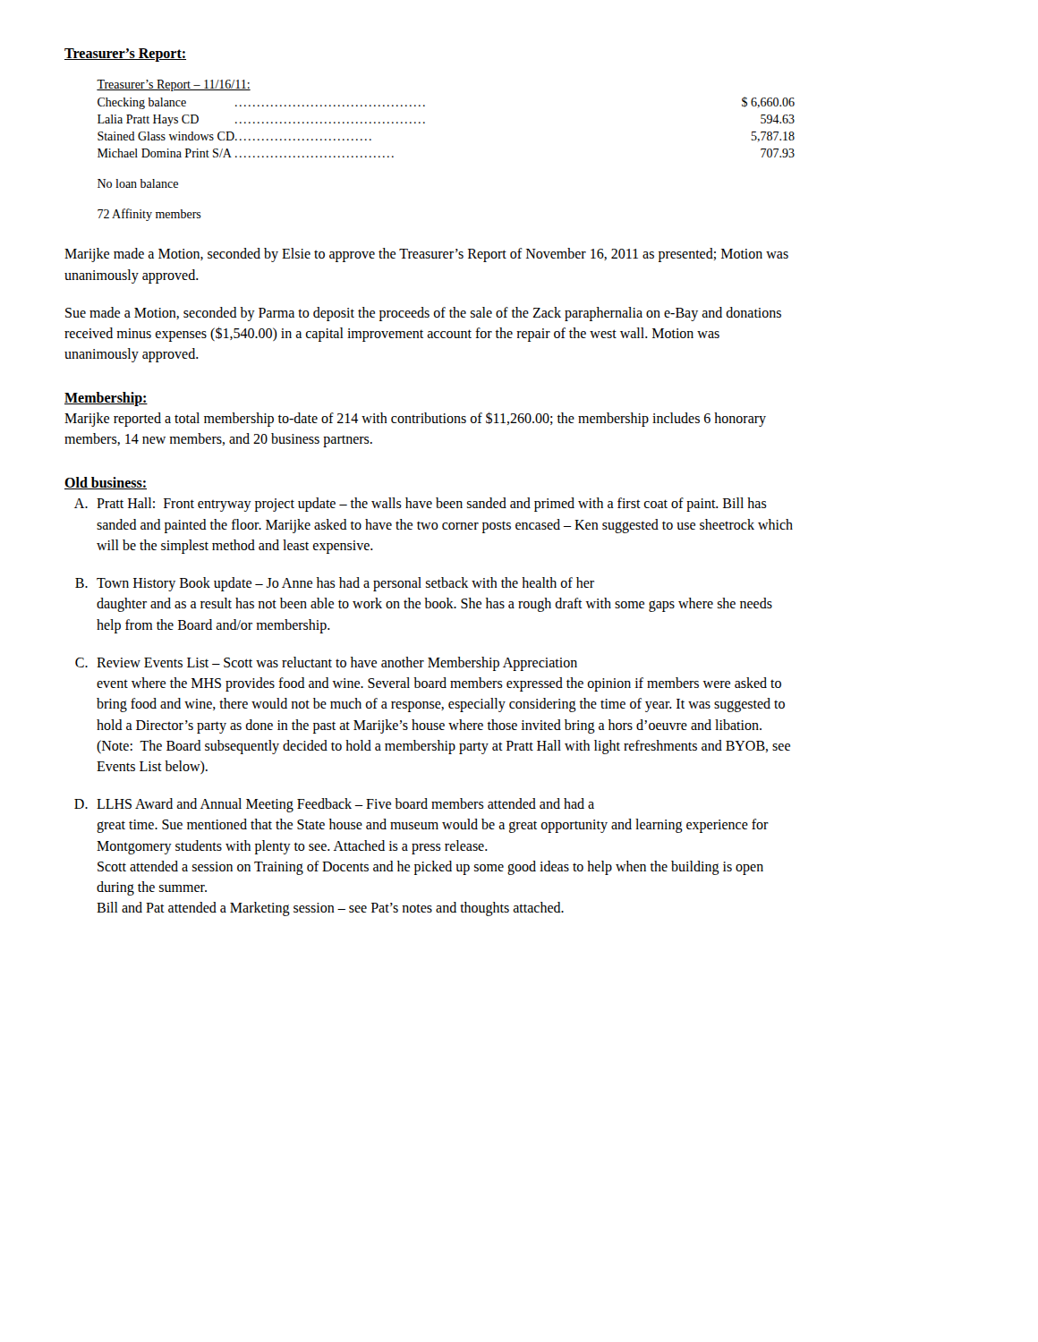Treasurer’s Report:
Treasurer’s Report – 11/16/11:
| Checking balance | ........................................... | $ 6,660.06 |
| Lalia Pratt Hays CD | ........................................... | 594.63 |
| Stained Glass windows CD | ............................... | 5,787.18 |
| Michael Domina Print S/A | .................................... | 707.93 |
No loan balance
72 Affinity members
Marijke made a Motion, seconded by Elsie to approve the Treasurer’s Report of November 16, 2011 as presented; Motion was unanimously approved.
Sue made a Motion, seconded by Parma to deposit the proceeds of the sale of the Zack paraphernalia on e-Bay and donations received minus expenses ($1,540.00) in a capital improvement account for the repair of the west wall. Motion was unanimously approved.
Membership:
Marijke reported a total membership to-date of 214 with contributions of $11,260.00; the membership includes 6 honorary members, 14 new members, and 20 business partners.
Old business:
Pratt Hall: Front entryway project update – the walls have been sanded and primed with a first coat of paint. Bill has sanded and painted the floor. Marijke asked to have the two corner posts encased – Ken suggested to use sheetrock which will be the simplest method and least expensive.
Town History Book update – Jo Anne has had a personal setback with the health of her
daughter and as a result has not been able to work on the book. She has a rough draft with some gaps where she needs help from the Board and/or membership.
Review Events List – Scott was reluctant to have another Membership Appreciation
event where the MHS provides food and wine. Several board members expressed the opinion if members were asked to bring food and wine, there would not be much of a response, especially considering the time of year. It was suggested to hold a Director’s party as done in the past at Marijke’s house where those invited bring a hors d’oeuvre and libation. (Note: The Board subsequently decided to hold a membership party at Pratt Hall with light refreshments and BYOB, see Events List below).
LLHS Award and Annual Meeting Feedback – Five board members attended and had a
great time. Sue mentioned that the State house and museum would be a great opportunity and learning experience for Montgomery students with plenty to see. Attached is a press release.
Scott attended a session on Training of Docents and he picked up some good ideas to help when the building is open during the summer.
Bill and Pat attended a Marketing session – see Pat’s notes and thoughts attached.